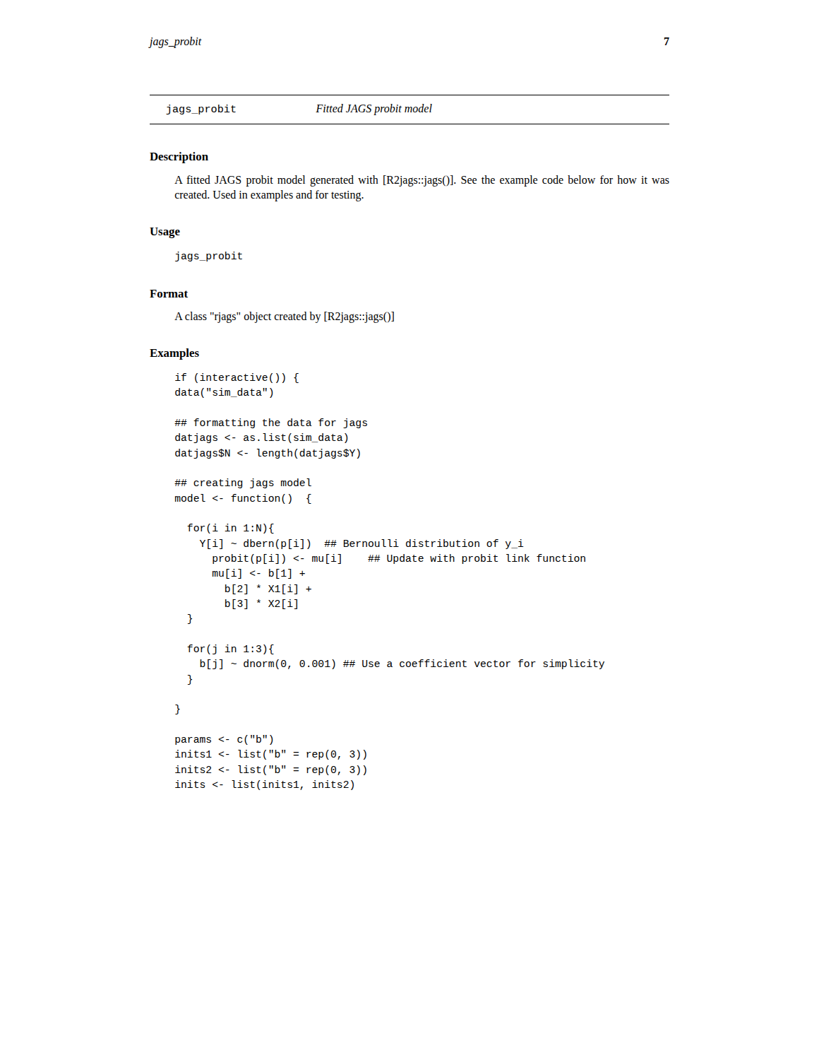jags_probit 7
jags_probit Fitted JAGS probit model
Description
A fitted JAGS probit model generated with [R2jags::jags()]. See the example code below for how it was created. Used in examples and for testing.
Usage
jags_probit
Format
A class "rjags" object created by [R2jags::jags()]
Examples
if (interactive()) {
data("sim_data")

## formatting the data for jags
datjags <- as.list(sim_data)
datjags$N <- length(datjags$Y)

## creating jags model
model <- function()  {

  for(i in 1:N){
    Y[i] ~ dbern(p[i])  ## Bernoulli distribution of y_i
      probit(p[i]) <- mu[i]    ## Update with probit link function
      mu[i] <- b[1] +
        b[2] * X1[i] +
        b[3] * X2[i]
  }

  for(j in 1:3){
    b[j] ~ dnorm(0, 0.001) ## Use a coefficient vector for simplicity
  }

}

params <- c("b")
inits1 <- list("b" = rep(0, 3))
inits2 <- list("b" = rep(0, 3))
inits <- list(inits1, inits2)